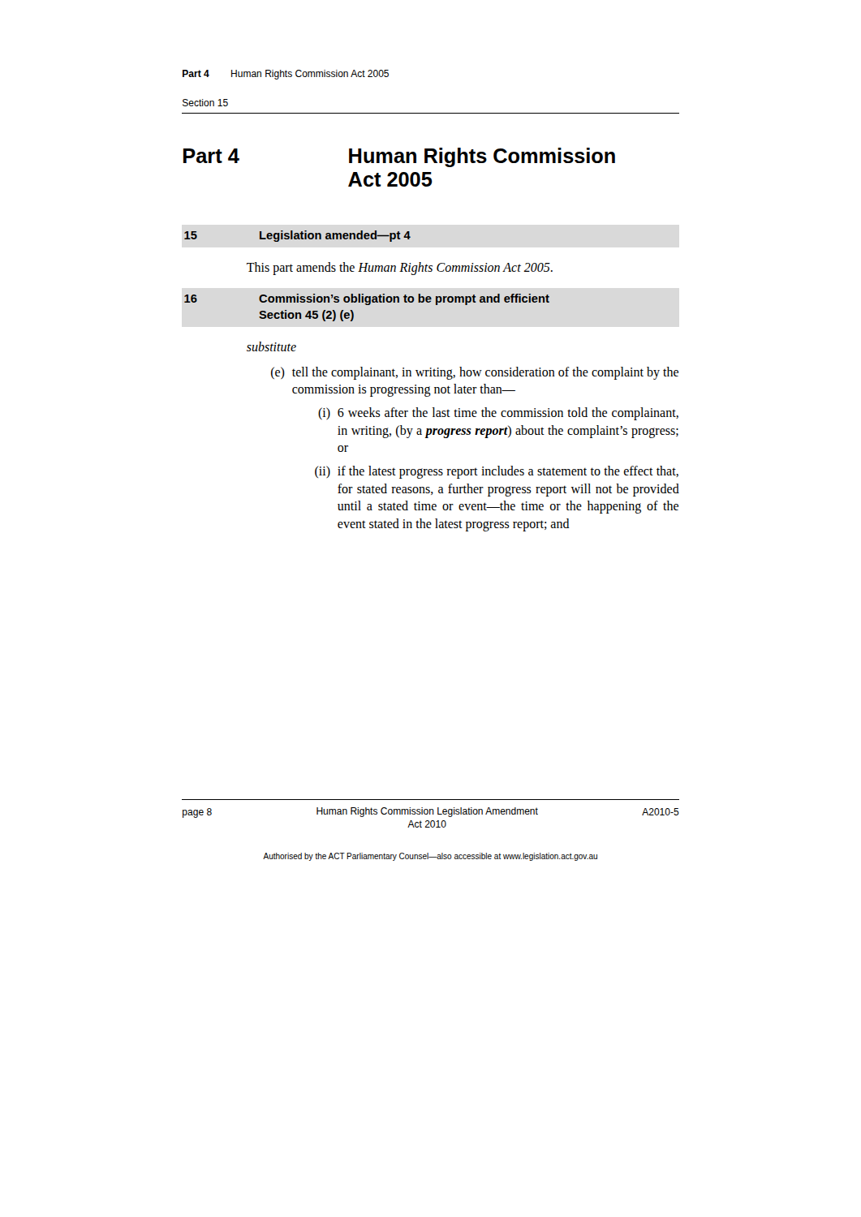Part 4 Human Rights Commission Act 2005
Section 15
Part 4 Human Rights Commission
Act 2005
15 Legislation amended—pt 4
This part amends the Human Rights Commission Act 2005.
16 Commission’s obligation to be prompt and efficient
Section 45 (2) (e)
substitute
(e) tell the complainant, in writing, how consideration of the complaint by the commission is progressing not later than—
(i) 6 weeks after the last time the commission told the complainant, in writing, (by a progress report) about the complaint’s progress; or
(ii) if the latest progress report includes a statement to the effect that, for stated reasons, a further progress report will not be provided until a stated time or event—the time or the happening of the event stated in the latest progress report; and
page 8
Human Rights Commission Legislation Amendment
Act 2010
A2010-5
Authorised by the ACT Parliamentary Counsel—also accessible at www.legislation.act.gov.au